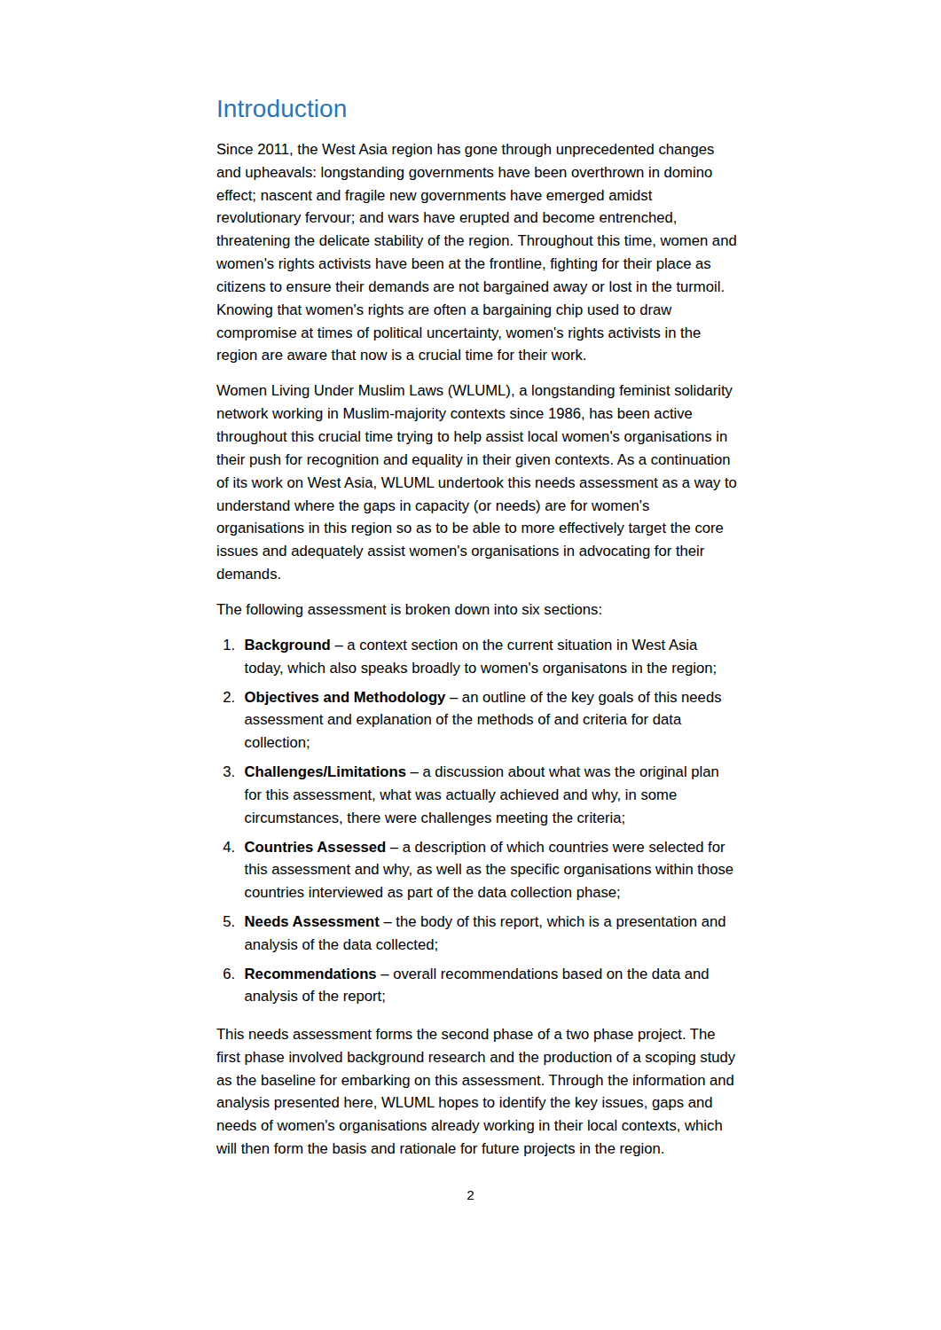Introduction
Since 2011, the West Asia region has gone through unprecedented changes and upheavals: longstanding governments have been overthrown in domino effect; nascent and fragile new governments have emerged amidst revolutionary fervour; and wars have erupted and become entrenched, threatening the delicate stability of the region. Throughout this time, women and women's rights activists have been at the frontline, fighting for their place as citizens to ensure their demands are not bargained away or lost in the turmoil. Knowing that women's rights are often a bargaining chip used to draw compromise at times of political uncertainty, women's rights activists in the region are aware that now is a crucial time for their work.
Women Living Under Muslim Laws (WLUML), a longstanding feminist solidarity network working in Muslim-majority contexts since 1986, has been active throughout this crucial time trying to help assist local women's organisations in their push for recognition and equality in their given contexts. As a continuation of its work on West Asia, WLUML undertook this needs assessment as a way to understand where the gaps in capacity (or needs) are for women's organisations in this region so as to be able to more effectively target the core issues and adequately assist women's organisations in advocating for their demands.
The following assessment is broken down into six sections:
Background – a context section on the current situation in West Asia today, which also speaks broadly to women's organisatons in the region;
Objectives and Methodology – an outline of the key goals of this needs assessment and explanation of the methods of and criteria for data collection;
Challenges/Limitations – a discussion about what was the original plan for this assessment, what was actually achieved and why, in some circumstances, there were challenges meeting the criteria;
Countries Assessed – a description of which countries were selected for this assessment and why, as well as the specific organisations within those countries interviewed as part of the data collection phase;
Needs Assessment – the body of this report, which is a presentation and analysis of the data collected;
Recommendations – overall recommendations based on the data and analysis of the report;
This needs assessment forms the second phase of a two phase project. The first phase involved background research and the production of a scoping study as the baseline for embarking on this assessment. Through the information and analysis presented here, WLUML hopes to identify the key issues, gaps and needs of women's organisations already working in their local contexts, which will then form the basis and rationale for future projects in the region.
2